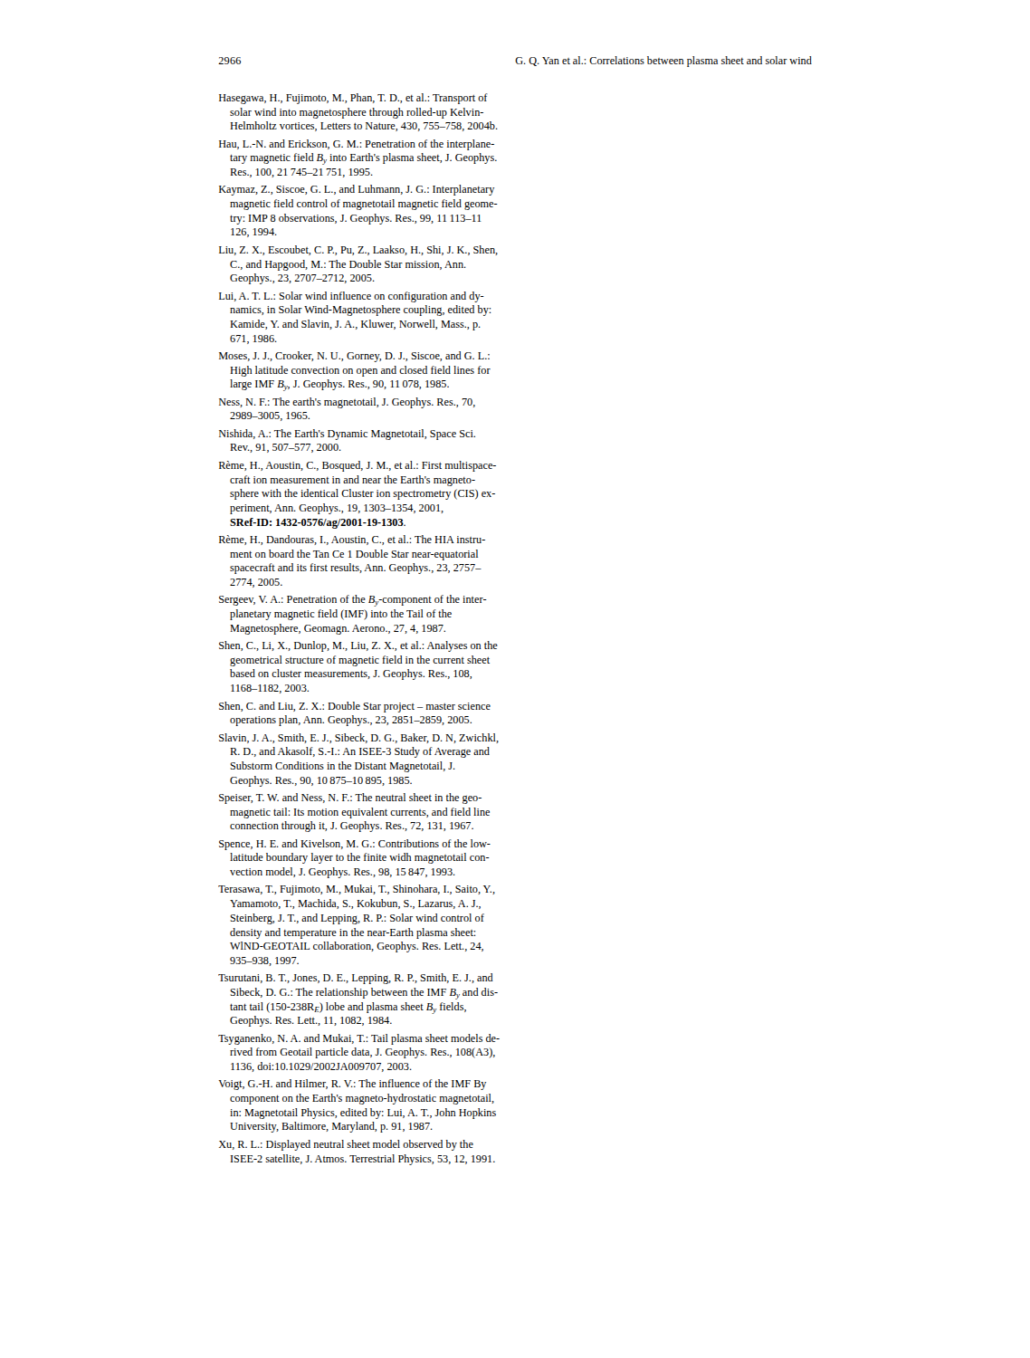2966 G. Q. Yan et al.: Correlations between plasma sheet and solar wind
Hasegawa, H., Fujimoto, M., Phan, T. D., et al.: Transport of solar wind into magnetosphere through rolled-up Kelvin-Helmholtz vortices, Letters to Nature, 430, 755–758, 2004b.
Hau, L.-N. and Erickson, G. M.: Penetration of the interplanetary magnetic field By into Earth's plasma sheet, J. Geophys. Res., 100, 21 745–21 751, 1995.
Kaymaz, Z., Siscoe, G. L., and Luhmann, J. G.: Interplanetary magnetic field control of magnetotail magnetic field geometry: IMP 8 observations, J. Geophys. Res., 99, 11 113–11 126, 1994.
Liu, Z. X., Escoubet, C. P., Pu, Z., Laakso, H., Shi, J. K., Shen, C., and Hapgood, M.: The Double Star mission, Ann. Geophys., 23, 2707–2712, 2005.
Lui, A. T. L.: Solar wind influence on configuration and dynamics, in Solar Wind-Magnetosphere coupling, edited by: Kamide, Y. and Slavin, J. A., Kluwer, Norwell, Mass., p. 671, 1986.
Moses, J. J., Crooker, N. U., Gorney, D. J., Siscoe, and G. L.: High latitude convection on open and closed field lines for large IMF By, J. Geophys. Res., 90, 11 078, 1985.
Ness, N. F.: The earth's magnetotail, J. Geophys. Res., 70, 2989–3005, 1965.
Nishida, A.: The Earth's Dynamic Magnetotail, Space Sci. Rev., 91, 507–577, 2000.
Rème, H., Aoustin, C., Bosqued, J. M., et al.: First multispacecraft ion measurement in and near the Earth's magnetosphere with the identical Cluster ion spectrometry (CIS) experiment, Ann. Geophys., 19, 1303–1354, 2001,
SRef-ID: 1432-0576/ag/2001-19-1303.
Rème, H., Dandouras, I., Aoustin, C., et al.: The HIA instrument on board the Tan Ce 1 Double Star near-equatorial spacecraft and its first results, Ann. Geophys., 23, 2757–2774, 2005.
Sergeev, V. A.: Penetration of the By-component of the interplanetary magnetic field (IMF) into the Tail of the Magnetosphere, Geomagn. Aerono., 27, 4, 1987.
Shen, C., Li, X., Dunlop, M., Liu, Z. X., et al.: Analyses on the geometrical structure of magnetic field in the current sheet based on cluster measurements, J. Geophys. Res., 108, 1168–1182, 2003.
Shen, C. and Liu, Z. X.: Double Star project – master science operations plan, Ann. Geophys., 23, 2851–2859, 2005.
Slavin, J. A., Smith, E. J., Sibeck, D. G., Baker, D. N, Zwichkl, R. D., and Akasolf, S.-I.: An ISEE-3 Study of Average and Substorm Conditions in the Distant Magnetotail, J. Geophys. Res., 90, 10 875–10 895, 1985.
Speiser, T. W. and Ness, N. F.: The neutral sheet in the geomagnetic tail: Its motion equivalent currents, and field line connection through it, J. Geophys. Res., 72, 131, 1967.
Spence, H. E. and Kivelson, M. G.: Contributions of the low-latitude boundary layer to the finite widh magnetotail convection model, J. Geophys. Res., 98, 15 847, 1993.
Terasawa, T., Fujimoto, M., Mukai, T., Shinohara, I., Saito, Y., Yamamoto, T., Machida, S., Kokubun, S., Lazarus, A. J., Steinberg, J. T., and Lepping, R. P.: Solar wind control of density and temperature in the near-Earth plasma sheet: WlND-GEOTAIL collaboration, Geophys. Res. Lett., 24, 935–938, 1997.
Tsurutani, B. T., Jones, D. E., Lepping, R. P., Smith, E. J., and Sibeck, D. G.: The relationship between the IMF By and distant tail (150-238RE) lobe and plasma sheet By fields, Geophys. Res. Lett., 11, 1082, 1984.
Tsyganenko, N. A. and Mukai, T.: Tail plasma sheet models derived from Geotail particle data, J. Geophys. Res., 108(A3), 1136, doi:10.1029/2002JA009707, 2003.
Voigt, G.-H. and Hilmer, R. V.: The influence of the IMF By component on the Earth's magneto-hydrostatic magnetotail, in: Magnetotail Physics, edited by: Lui, A. T., John Hopkins University, Baltimore, Maryland, p. 91, 1987.
Xu, R. L.: Displayed neutral sheet model observed by the ISEE-2 satellite, J. Atmos. Terrestrial Physics, 53, 12, 1991.